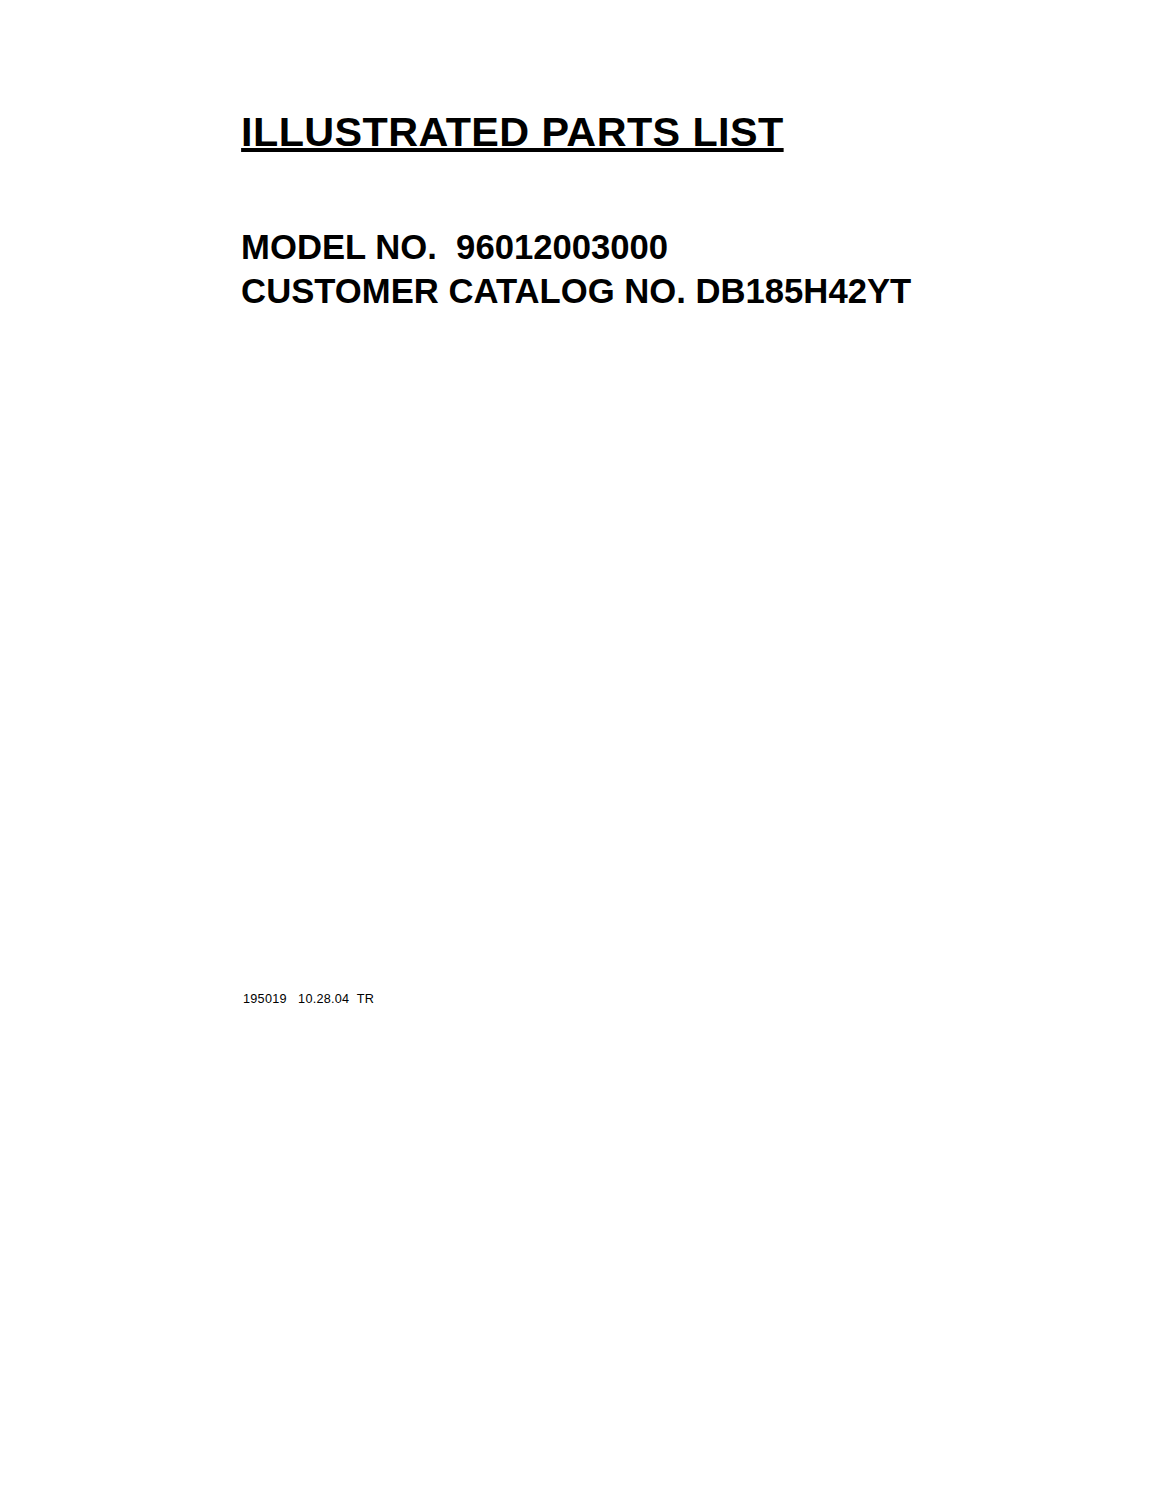ILLUSTRATED PARTS LIST
MODEL NO. 96012003000
CUSTOMER CATALOG NO. DB185H42YT
195019 10.28.04 TR